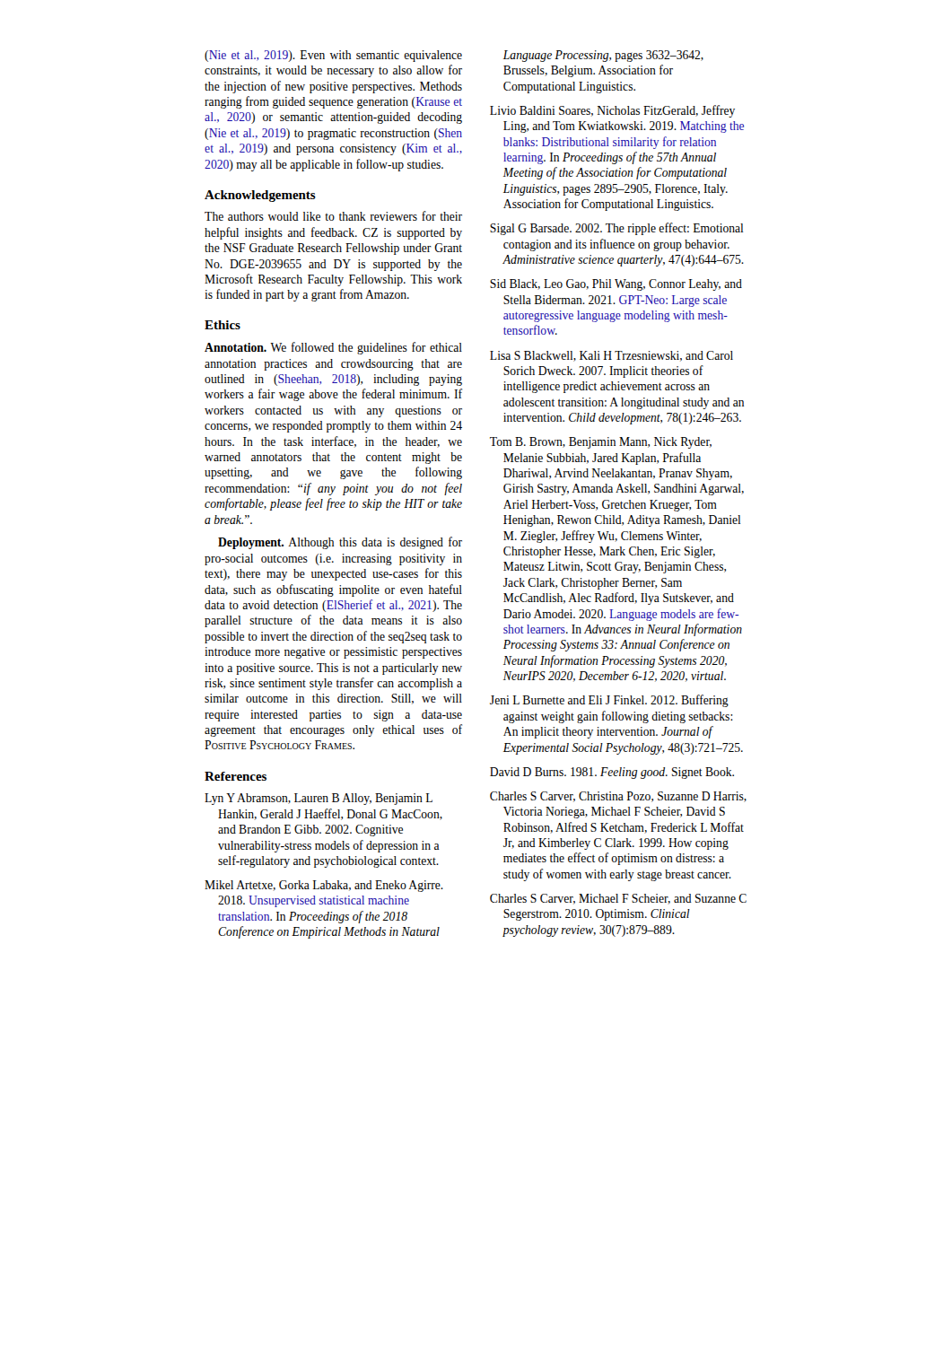(Nie et al., 2019). Even with semantic equivalence constraints, it would be necessary to also allow for the injection of new positive perspectives. Methods ranging from guided sequence generation (Krause et al., 2020) or semantic attention-guided decoding (Nie et al., 2019) to pragmatic reconstruction (Shen et al., 2019) and persona consistency (Kim et al., 2020) may all be applicable in follow-up studies.
Acknowledgements
The authors would like to thank reviewers for their helpful insights and feedback. CZ is supported by the NSF Graduate Research Fellowship under Grant No. DGE-2039655 and DY is supported by the Microsoft Research Faculty Fellowship. This work is funded in part by a grant from Amazon.
Ethics
Annotation. We followed the guidelines for ethical annotation practices and crowdsourcing that are outlined in (Sheehan, 2018), including paying workers a fair wage above the federal minimum. If workers contacted us with any questions or concerns, we responded promptly to them within 24 hours. In the task interface, in the header, we warned annotators that the content might be upsetting, and we gave the following recommendation: “if any point you do not feel comfortable, please feel free to skip the HIT or take a break.”.
Deployment. Although this data is designed for pro-social outcomes (i.e. increasing positivity in text), there may be unexpected use-cases for this data, such as obfuscating impolite or even hateful data to avoid detection (ElSherief et al., 2021). The parallel structure of the data means it is also possible to invert the direction of the seq2seq task to introduce more negative or pessimistic perspectives into a positive source. This is not a particularly new risk, since sentiment style transfer can accomplish a similar outcome in this direction. Still, we will require interested parties to sign a data-use agreement that encourages only ethical uses of Positive Psychology Frames.
References
Lyn Y Abramson, Lauren B Alloy, Benjamin L Hankin, Gerald J Haeffel, Donal G MacCoon, and Brandon E Gibb. 2002. Cognitive vulnerability-stress models of depression in a self-regulatory and psychobiological context.
Mikel Artetxe, Gorka Labaka, and Eneko Agirre. 2018. Unsupervised statistical machine translation. In Proceedings of the 2018 Conference on Empirical Methods in Natural Language Processing, pages 3632–3642, Brussels, Belgium. Association for Computational Linguistics.
Livio Baldini Soares, Nicholas FitzGerald, Jeffrey Ling, and Tom Kwiatkowski. 2019. Matching the blanks: Distributional similarity for relation learning. In Proceedings of the 57th Annual Meeting of the Association for Computational Linguistics, pages 2895–2905, Florence, Italy. Association for Computational Linguistics.
Sigal G Barsade. 2002. The ripple effect: Emotional contagion and its influence on group behavior. Administrative science quarterly, 47(4):644–675.
Sid Black, Leo Gao, Phil Wang, Connor Leahy, and Stella Biderman. 2021. GPT-Neo: Large scale autoregressive language modeling with mesh-tensorflow.
Lisa S Blackwell, Kali H Trzesniewski, and Carol Sorich Dweck. 2007. Implicit theories of intelligence predict achievement across an adolescent transition: A longitudinal study and an intervention. Child development, 78(1):246–263.
Tom B. Brown, Benjamin Mann, Nick Ryder, Melanie Subbiah, Jared Kaplan, Prafulla Dhariwal, Arvind Neelakantan, Pranav Shyam, Girish Sastry, Amanda Askell, Sandhini Agarwal, Ariel Herbert-Voss, Gretchen Krueger, Tom Henighan, Rewon Child, Aditya Ramesh, Daniel M. Ziegler, Jeffrey Wu, Clemens Winter, Christopher Hesse, Mark Chen, Eric Sigler, Mateusz Litwin, Scott Gray, Benjamin Chess, Jack Clark, Christopher Berner, Sam McCandlish, Alec Radford, Ilya Sutskever, and Dario Amodei. 2020. Language models are few-shot learners. In Advances in Neural Information Processing Systems 33: Annual Conference on Neural Information Processing Systems 2020, NeurIPS 2020, December 6-12, 2020, virtual.
Jeni L Burnette and Eli J Finkel. 2012. Buffering against weight gain following dieting setbacks: An implicit theory intervention. Journal of Experimental Social Psychology, 48(3):721–725.
David D Burns. 1981. Feeling good. Signet Book.
Charles S Carver, Christina Pozo, Suzanne D Harris, Victoria Noriega, Michael F Scheier, David S Robinson, Alfred S Ketcham, Frederick L Moffat Jr, and Kimberley C Clark. 1999. How coping mediates the effect of optimism on distress: a study of women with early stage breast cancer.
Charles S Carver, Michael F Scheier, and Suzanne C Segerstrom. 2010. Optimism. Clinical psychology review, 30(7):879–889.